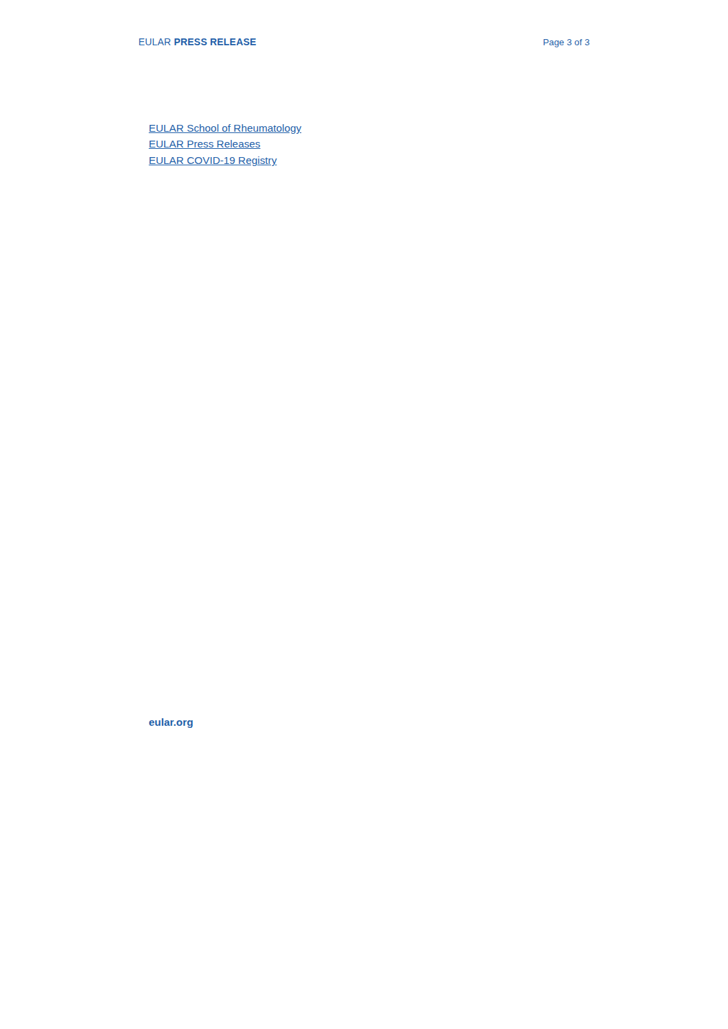EULAR PRESS RELEASE
Page 3 of 3
EULAR School of Rheumatology
EULAR Press Releases
EULAR COVID-19 Registry
eular.org